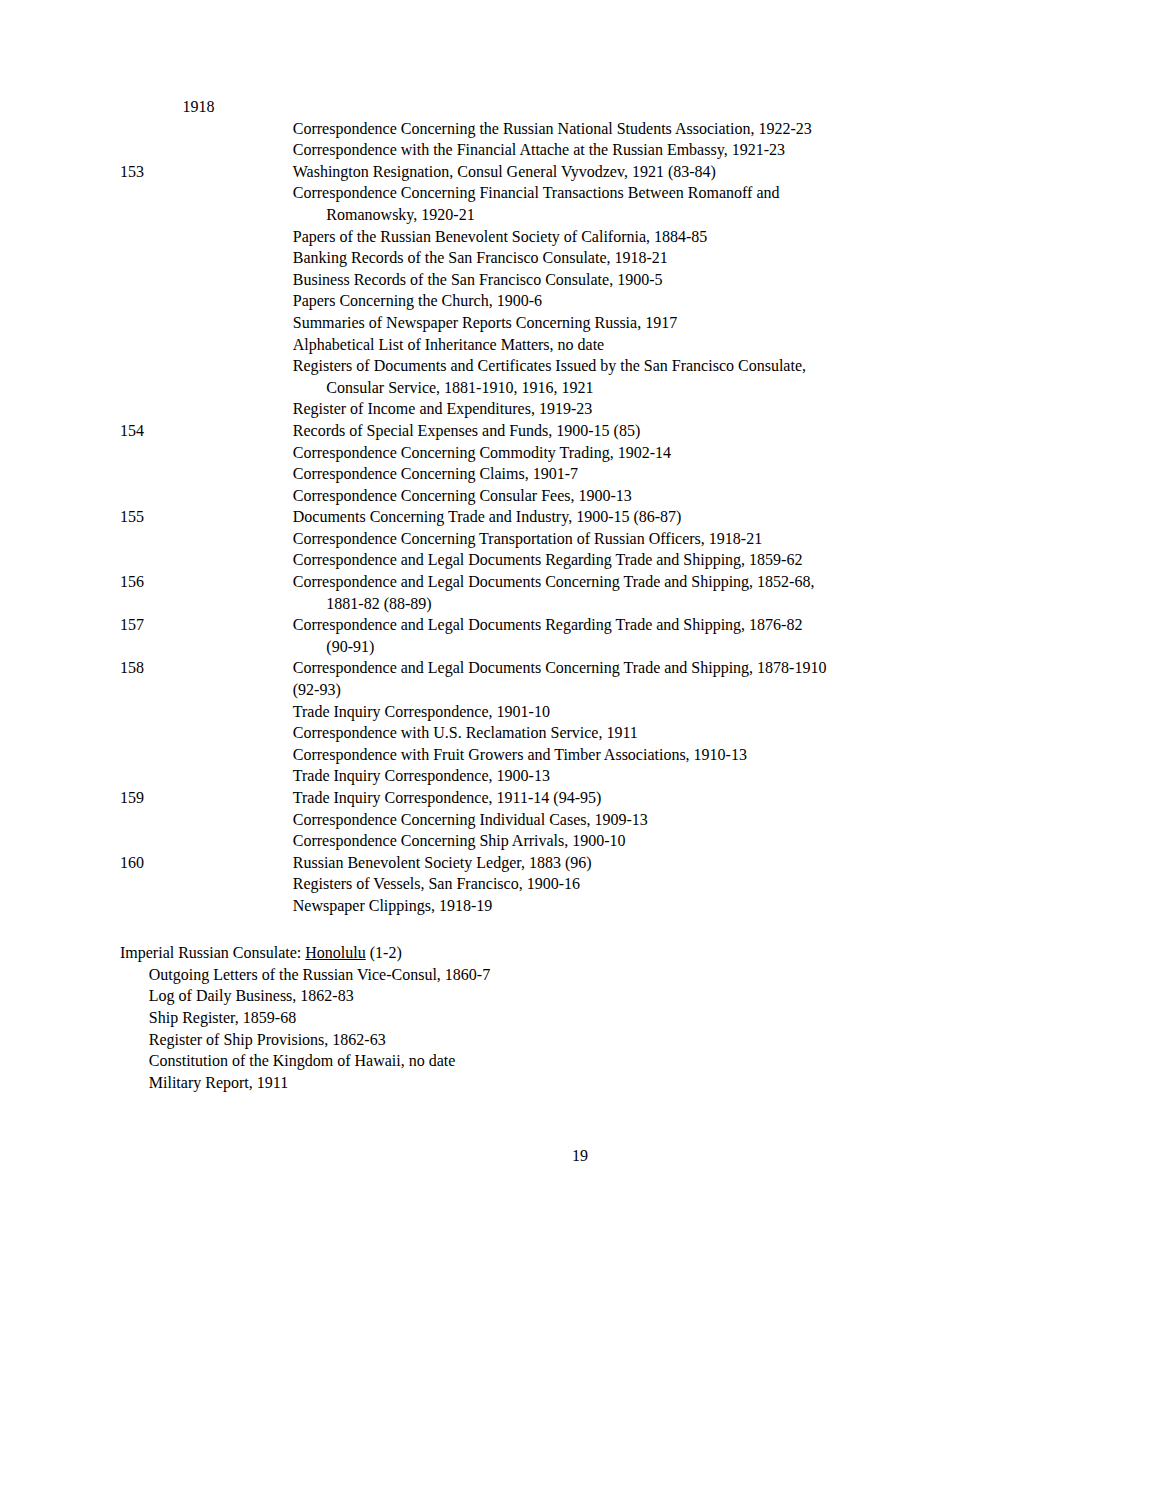1918
| | Correspondence Concerning the Russian National Students Association, 1922-23 |
| | Correspondence with the Financial Attache at the Russian Embassy, 1921-23 |
| 153 | Washington Resignation, Consul General Vyvodzev, 1921 (83-84) |
| | Correspondence Concerning Financial Transactions Between Romanoff and Romanowsky, 1920-21 |
| | Papers of the Russian Benevolent Society of California, 1884-85 |
| | Banking Records of the San Francisco Consulate, 1918-21 |
| | Business Records of the San Francisco Consulate, 1900-5 |
| | Papers Concerning the Church, 1900-6 |
| | Summaries of Newspaper Reports Concerning Russia, 1917 |
| | Alphabetical List of Inheritance Matters, no date |
| | Registers of Documents and Certificates Issued by the San Francisco Consulate, Consular Service, 1881-1910, 1916, 1921 |
| | Register of Income and Expenditures, 1919-23 |
| 154 | Records of Special Expenses and Funds, 1900-15 (85) |
| | Correspondence Concerning Commodity Trading, 1902-14 |
| | Correspondence Concerning Claims, 1901-7 |
| | Correspondence Concerning Consular Fees, 1900-13 |
| 155 | Documents Concerning Trade and Industry, 1900-15 (86-87) |
| | Correspondence Concerning Transportation of Russian Officers, 1918-21 |
| | Correspondence and Legal Documents Regarding Trade and Shipping, 1859-62 |
| 156 | Correspondence and Legal Documents Concerning Trade and Shipping, 1852-68, 1881-82 (88-89) |
| 157 | Correspondence and Legal Documents Regarding Trade and Shipping, 1876-82 (90-91) |
| 158 | Correspondence and Legal Documents Concerning Trade and Shipping, 1878-1910 (92-93) |
| | Trade Inquiry Correspondence, 1901-10 |
| | Correspondence with U.S. Reclamation Service, 1911 |
| | Correspondence with Fruit Growers and Timber Associations, 1910-13 |
| | Trade Inquiry Correspondence, 1900-13 |
| 159 | Trade Inquiry Correspondence, 1911-14 (94-95) |
| | Correspondence Concerning Individual Cases, 1909-13 |
| | Correspondence Concerning Ship Arrivals, 1900-10 |
| 160 | Russian Benevolent Society Ledger, 1883 (96) |
| | Registers of Vessels, San Francisco, 1900-16 |
| | Newspaper Clippings, 1918-19 |
Imperial Russian Consulate: Honolulu (1-2)
Outgoing Letters of the Russian Vice-Consul, 1860-7
Log of Daily Business, 1862-83
Ship Register, 1859-68
Register of Ship Provisions, 1862-63
Constitution of the Kingdom of Hawaii, no date
Military Report, 1911
19